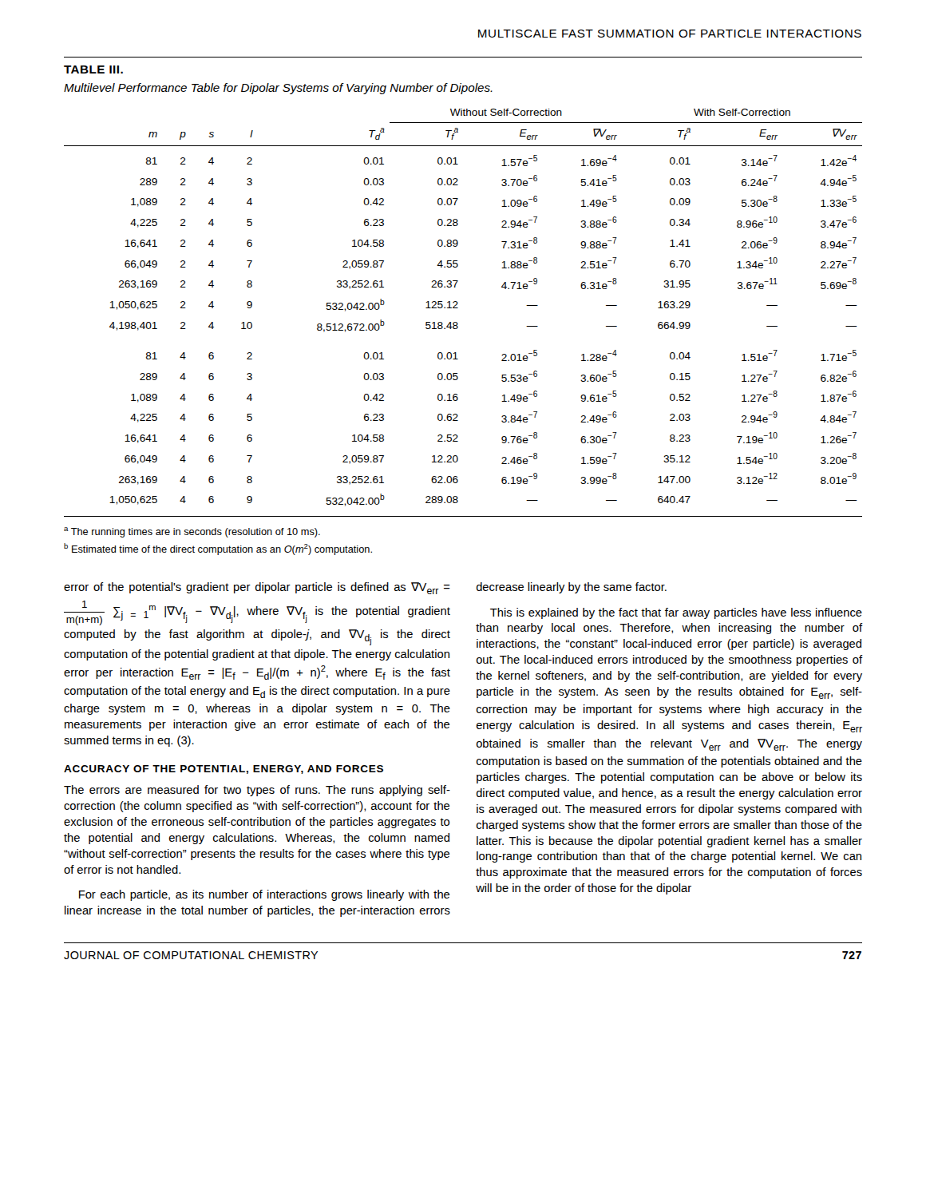MULTISCALE FAST SUMMATION OF PARTICLE INTERACTIONS
TABLE III.
Multilevel Performance Table for Dipolar Systems of Varying Number of Dipoles.
| | Without Self-Correction | With Self-Correction |
| --- | --- | --- |
| m | p | s | l | T d a | T f a | E err | ∇V err | T f a | E err | ∇V err |
| 81 | 2 | 4 | 2 | 0.01 | 0.01 | 1.57e −5 | 1.69e −4 | 0.01 | 3.14e −7 | 1.42e −4 |
| 289 | 2 | 4 | 3 | 0.03 | 0.02 | 3.70e −6 | 5.41e −5 | 0.03 | 6.24e −7 | 4.94e −5 |
| 1,089 | 2 | 4 | 4 | 0.42 | 0.07 | 1.09e −6 | 1.49e −5 | 0.09 | 5.30e −8 | 1.33e −5 |
| 4,225 | 2 | 4 | 5 | 6.23 | 0.28 | 2.94e −7 | 3.88e −6 | 0.34 | 8.96e −10 | 3.47e −6 |
| 16,641 | 2 | 4 | 6 | 104.58 | 0.89 | 7.31e −8 | 9.88e −7 | 1.41 | 2.06e −9 | 8.94e −7 |
| 66,049 | 2 | 4 | 7 | 2,059.87 | 4.55 | 1.88e −8 | 2.51e −7 | 6.70 | 1.34e −10 | 2.27e −7 |
| 263,169 | 2 | 4 | 8 | 33,252.61 | 26.37 | 4.71e −9 | 6.31e −8 | 31.95 | 3.67e −11 | 5.69e −8 |
| 1,050,625 | 2 | 4 | 9 | 532,042.00 b | 125.12 | — | — | 163.29 | — | — |
| 4,198,401 | 2 | 4 | 10 | 8,512,672.00 b | 518.48 | — | — | 664.99 | — | — |
| 81 | 4 | 6 | 2 | 0.01 | 0.01 | 2.01e −5 | 1.28e −4 | 0.04 | 1.51e −7 | 1.71e −5 |
| 289 | 4 | 6 | 3 | 0.03 | 0.05 | 5.53e −6 | 3.60e −5 | 0.15 | 1.27e −7 | 6.82e −6 |
| 1,089 | 4 | 6 | 4 | 0.42 | 0.16 | 1.49e −6 | 9.61e −5 | 0.52 | 1.27e −8 | 1.87e −6 |
| 4,225 | 4 | 6 | 5 | 6.23 | 0.62 | 3.84e −7 | 2.49e −6 | 2.03 | 2.94e −9 | 4.84e −7 |
| 16,641 | 4 | 6 | 6 | 104.58 | 2.52 | 9.76e −8 | 6.30e −7 | 8.23 | 7.19e −10 | 1.26e −7 |
| 66,049 | 4 | 6 | 7 | 2,059.87 | 12.20 | 2.46e −8 | 1.59e −7 | 35.12 | 1.54e −10 | 3.20e −8 |
| 263,169 | 4 | 6 | 8 | 33,252.61 | 62.06 | 6.19e −9 | 3.99e −8 | 147.00 | 3.12e −12 | 8.01e −9 |
| 1,050,625 | 4 | 6 | 9 | 532,042.00 b | 289.08 | — | — | 640.47 | — | — |
a The running times are in seconds (resolution of 10 ms).
b Estimated time of the direct computation as an O(m2) computation.
error of the potential's gradient per dipolar particle is defined as ∇Verr = 1 m(n+m) ∑j = 1m |∇Vfj − ∇Vdj|, where ∇Vfj is the potential gradient computed by the fast algorithm at dipole-j, and ∇Vdj is the direct computation of the potential gradient at that dipole. The energy calculation error per interaction Eerr = |Ef − Ed|/(m + n)2, where Ef is the fast computation of the total energy and Ed is the direct computation. In a pure charge system m = 0, whereas in a dipolar system n = 0. The measurements per interaction give an error estimate of each of the summed terms in eq. (3).
ACCURACY OF THE POTENTIAL, ENERGY, AND FORCES
The errors are measured for two types of runs. The runs applying self-correction (the column specified as “with self-correction”), account for the exclusion of the erroneous self-contribution of the particles aggregates to the potential and energy calculations. Whereas, the column named “without self-correction” presents the results for the cases where this type of error is not handled.
For each particle, as its number of interactions grows linearly with the linear increase in the total number of particles, the per-interaction errors decrease linearly by the same factor.
This is explained by the fact that far away particles have less influence than nearby local ones. Therefore, when increasing the number of interactions, the “constant” local-induced error (per particle) is averaged out. The local-induced errors introduced by the smoothness properties of the kernel softeners, and by the self-contribution, are yielded for every particle in the system. As seen by the results obtained for Eerr, self-correction may be important for systems where high accuracy in the energy calculation is desired. In all systems and cases therein, Eerr obtained is smaller than the relevant Verr and ∇Verr. The energy computation is based on the summation of the potentials obtained and the particles charges. The potential computation can be above or below its direct computed value, and hence, as a result the energy calculation error is averaged out. The measured errors for dipolar systems compared with charged systems show that the former errors are smaller than those of the latter. This is because the dipolar potential gradient kernel has a smaller long-range contribution than that of the charge potential kernel. We can thus approximate that the measured errors for the computation of forces will be in the order of those for the dipolar
JOURNAL OF COMPUTATIONAL CHEMISTRY 727